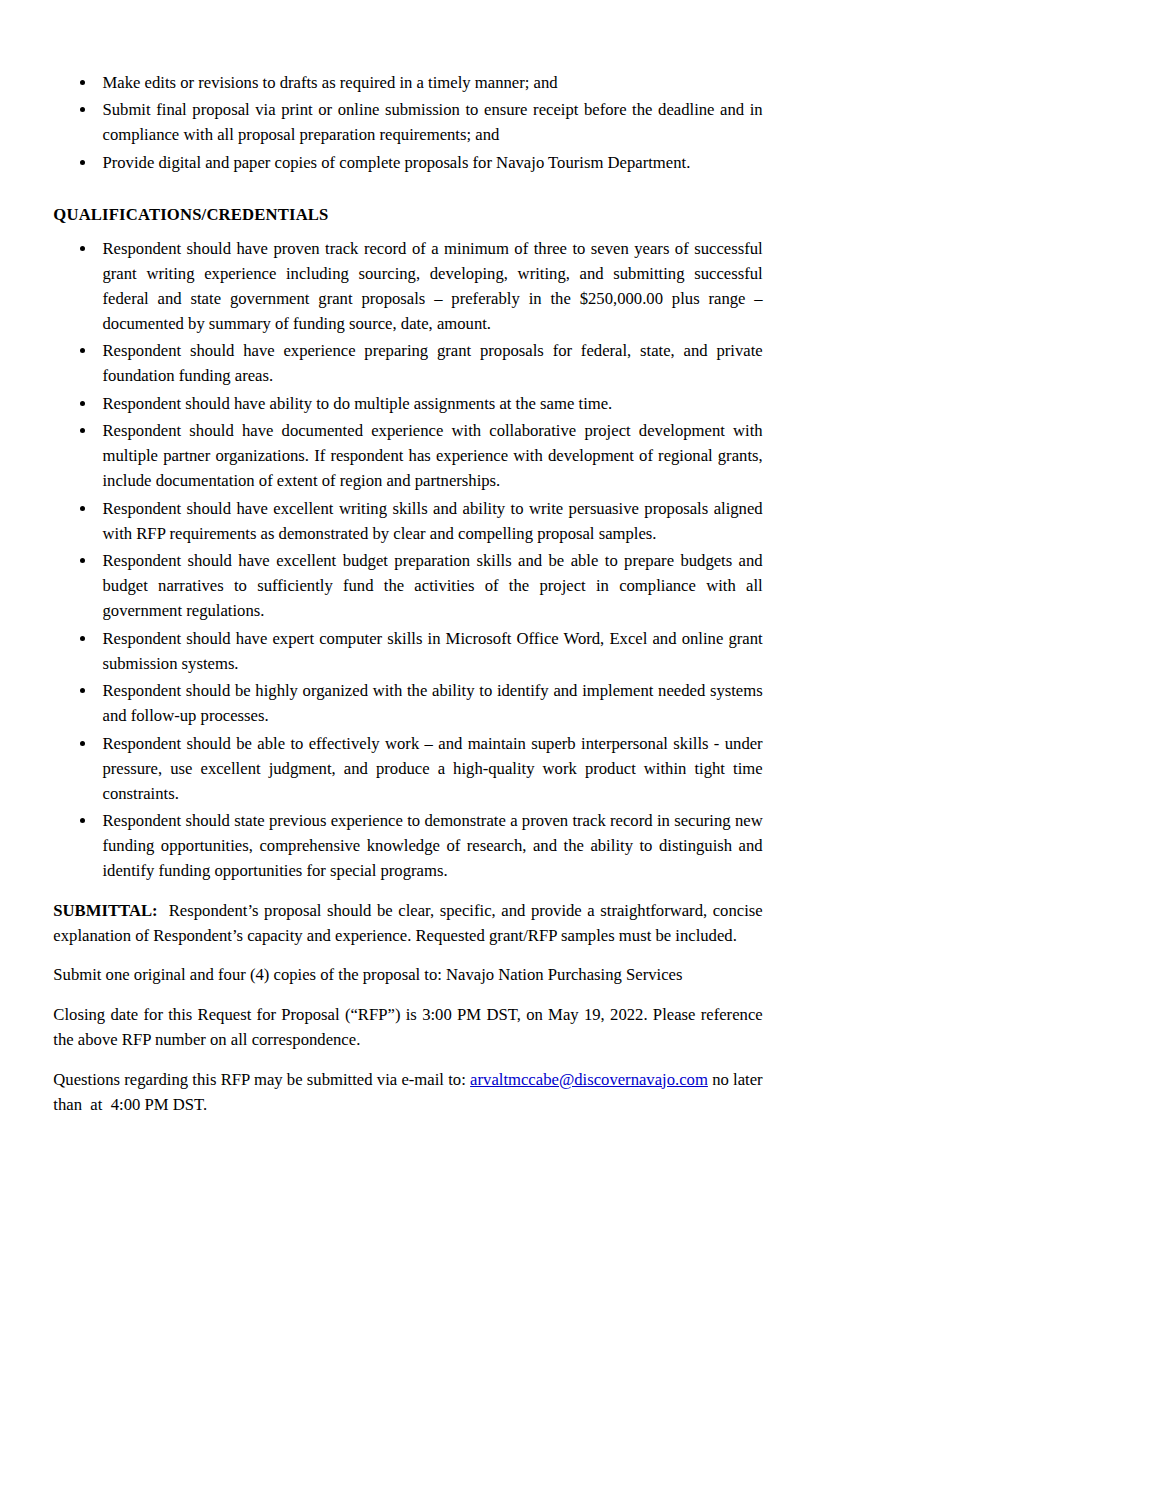Make edits or revisions to drafts as required in a timely manner; and
Submit final proposal via print or online submission to ensure receipt before the deadline and in compliance with all proposal preparation requirements; and
Provide digital and paper copies of complete proposals for Navajo Tourism Department.
QUALIFICATIONS/CREDENTIALS
Respondent should have proven track record of a minimum of three to seven years of successful grant writing experience including sourcing, developing, writing, and submitting successful federal and state government grant proposals – preferably in the $250,000.00 plus range – documented by summary of funding source, date, amount.
Respondent should have experience preparing grant proposals for federal, state, and private foundation funding areas.
Respondent should have ability to do multiple assignments at the same time.
Respondent should have documented experience with collaborative project development with multiple partner organizations. If respondent has experience with development of regional grants, include documentation of extent of region and partnerships.
Respondent should have excellent writing skills and ability to write persuasive proposals aligned with RFP requirements as demonstrated by clear and compelling proposal samples.
Respondent should have excellent budget preparation skills and be able to prepare budgets and budget narratives to sufficiently fund the activities of the project in compliance with all government regulations.
Respondent should have expert computer skills in Microsoft Office Word, Excel and online grant submission systems.
Respondent should be highly organized with the ability to identify and implement needed systems and follow-up processes.
Respondent should be able to effectively work – and maintain superb interpersonal skills - under pressure, use excellent judgment, and produce a high-quality work product within tight time constraints.
Respondent should state previous experience to demonstrate a proven track record in securing new funding opportunities, comprehensive knowledge of research, and the ability to distinguish and identify funding opportunities for special programs.
SUBMITTAL: Respondent’s proposal should be clear, specific, and provide a straightforward, concise explanation of Respondent’s capacity and experience. Requested grant/RFP samples must be included.
Submit one original and four (4) copies of the proposal to: Navajo Nation Purchasing Services
Closing date for this Request for Proposal (“RFP”) is 3:00 PM DST, on May 19, 2022. Please reference the above RFP number on all correspondence.
Questions regarding this RFP may be submitted via e-mail to: arvaltmccabe@discovernavajo.com no later than at 4:00 PM DST.